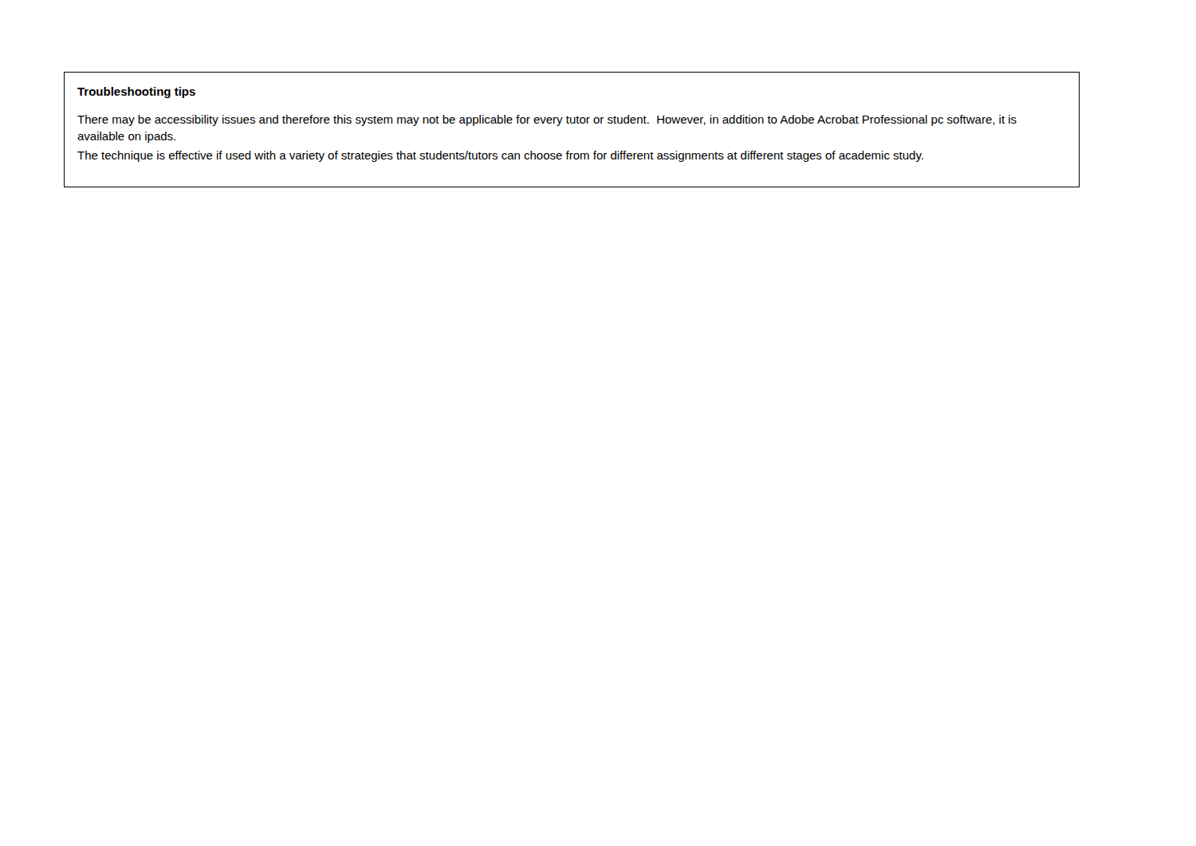Troubleshooting tips
There may be accessibility issues and therefore this system may not be applicable for every tutor or student. However, in addition to Adobe Acrobat Professional pc software, it is available on ipads.
The technique is effective if used with a variety of strategies that students/tutors can choose from for different assignments at different stages of academic study.